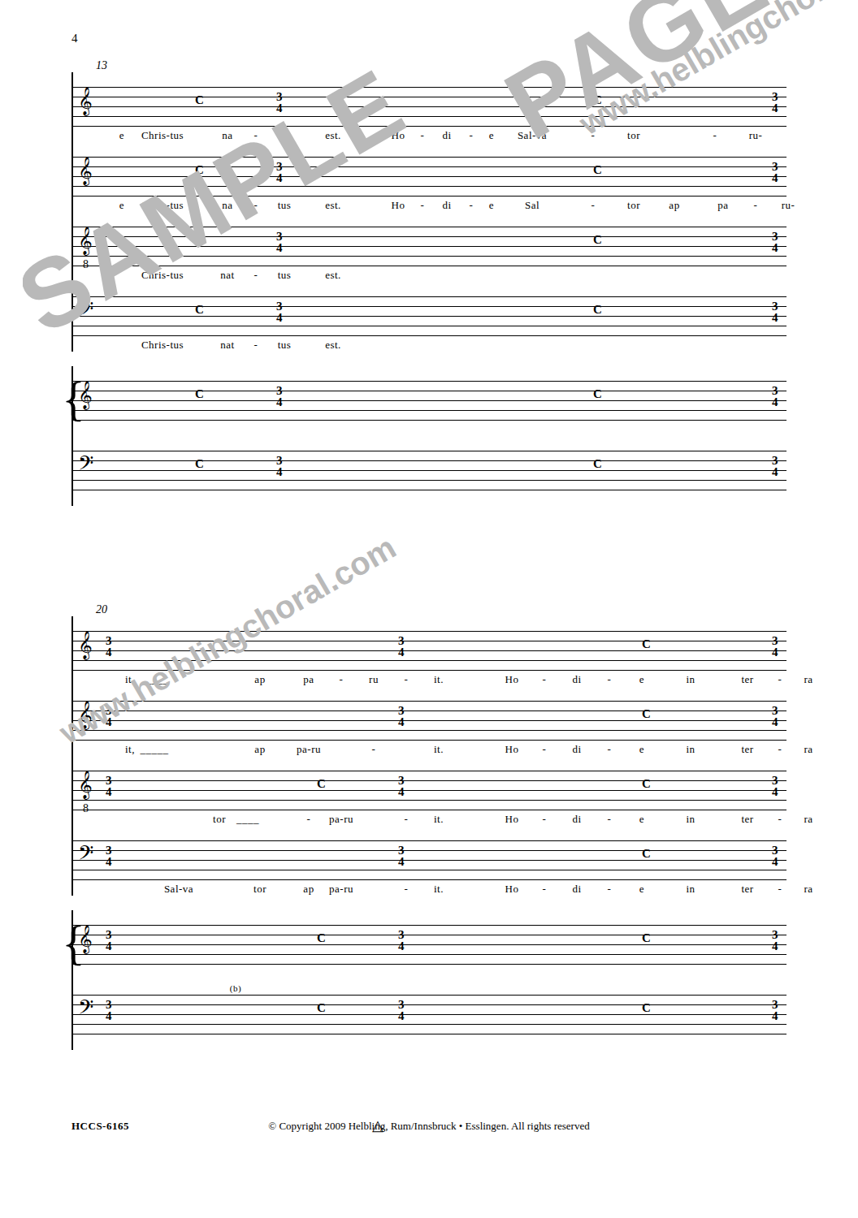4
SAMPLE
PAGE
www.helblingchor.com
www.helblingchoral.com
13
𝄞
C
34
C
34
e Chris‑tus na - tus est. Ho - di - e Sal‑va - tor - ru‑
𝄞
C
34
C
34
e Chris‑tus na - tus est. Ho - di - e Sal - tor ap pa - ru‑
𝄞
8
C
34
C
34
Chris‑tus nat - tus est.
𝄢
C
34
C
34
Chris‑tus nat - tus est.
{
𝄞
C
34
C
34
𝄢
C
34
C
34
20
𝄞
34
34
C
34
it, _____ ap pa - ru - it. Ho - di - e in ter - ra
𝄞
34
34
C
34
it, _____ ap pa‑ru - it. Ho - di - e in ter - ra
𝄞
8
34
C
34
C
34
tor ____ - pa‑ru - it. Ho - di - e in ter - ra
𝄢
34
34
C
34
Sal‑va tor ap pa‑ru - it. Ho - di - e in ter - ra
{
𝄞
34
C
34
C
34
𝄢
34
C
34
C
34
(b)
HCCS‑6165 △ © Copyright 2009 Helbling, Rum/Innsbruck • Esslingen. All rights reserved